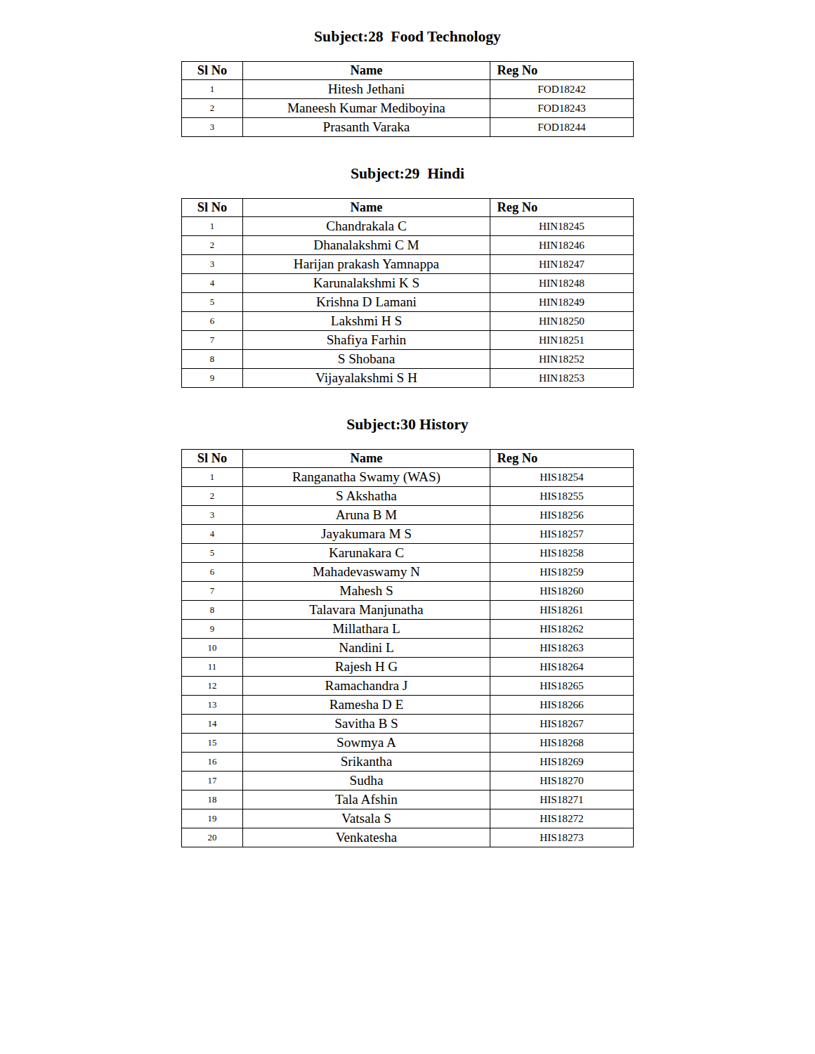Subject:28 Food Technology
| Sl No | Name | Reg No |
| --- | --- | --- |
| 1 | Hitesh Jethani | FOD18242 |
| 2 | Maneesh Kumar Mediboyina | FOD18243 |
| 3 | Prasanth Varaka | FOD18244 |
Subject:29 Hindi
| Sl No | Name | Reg No |
| --- | --- | --- |
| 1 | Chandrakala C | HIN18245 |
| 2 | Dhanalakshmi C M | HIN18246 |
| 3 | Harijan prakash Yamnappa | HIN18247 |
| 4 | Karunalakshmi K S | HIN18248 |
| 5 | Krishna D Lamani | HIN18249 |
| 6 | Lakshmi H S | HIN18250 |
| 7 | Shafiya Farhin | HIN18251 |
| 8 | S Shobana | HIN18252 |
| 9 | Vijayalakshmi S H | HIN18253 |
Subject:30 History
| Sl No | Name | Reg No |
| --- | --- | --- |
| 1 | Ranganatha Swamy (WAS) | HIS18254 |
| 2 | S Akshatha | HIS18255 |
| 3 | Aruna B M | HIS18256 |
| 4 | Jayakumara M S | HIS18257 |
| 5 | Karunakara C | HIS18258 |
| 6 | Mahadevaswamy N | HIS18259 |
| 7 | Mahesh S | HIS18260 |
| 8 | Talavara Manjunatha | HIS18261 |
| 9 | Millathara L | HIS18262 |
| 10 | Nandini L | HIS18263 |
| 11 | Rajesh H G | HIS18264 |
| 12 | Ramachandra J | HIS18265 |
| 13 | Ramesha D E | HIS18266 |
| 14 | Savitha B S | HIS18267 |
| 15 | Sowmya A | HIS18268 |
| 16 | Srikantha | HIS18269 |
| 17 | Sudha | HIS18270 |
| 18 | Tala Afshin | HIS18271 |
| 19 | Vatsala S | HIS18272 |
| 20 | Venkatesha | HIS18273 |